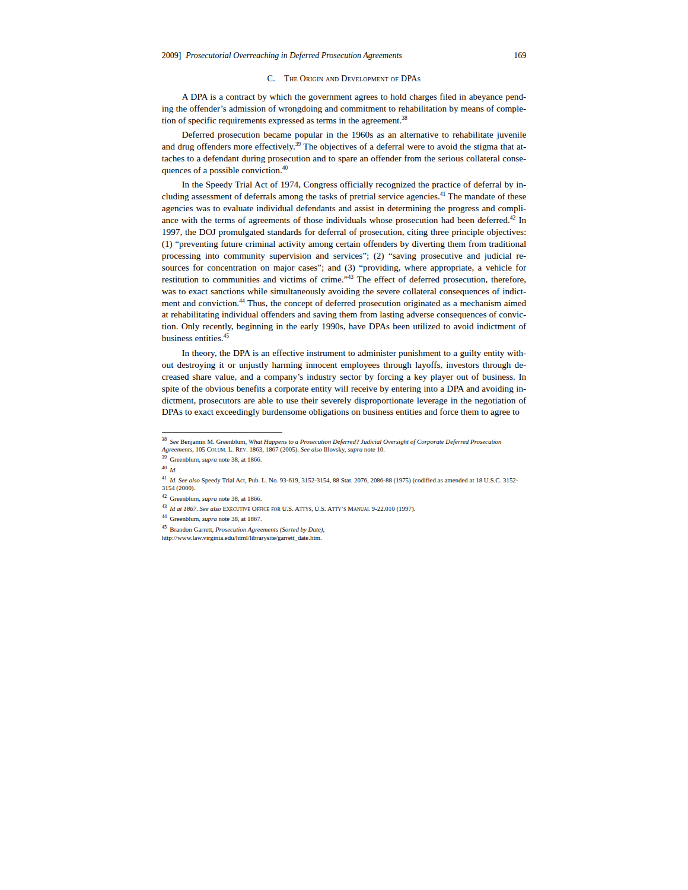2009] Prosecutorial Overreaching in Deferred Prosecution Agreements 169
C. The Origin and Development of DPAs
A DPA is a contract by which the government agrees to hold charges filed in abeyance pending the offender’s admission of wrongdoing and commitment to rehabilitation by means of completion of specific requirements expressed as terms in the agreement.38
Deferred prosecution became popular in the 1960s as an alternative to rehabilitate juvenile and drug offenders more effectively.39 The objectives of a deferral were to avoid the stigma that attaches to a defendant during prosecution and to spare an offender from the serious collateral consequences of a possible conviction.40
In the Speedy Trial Act of 1974, Congress officially recognized the practice of deferral by including assessment of deferrals among the tasks of pretrial service agencies.41 The mandate of these agencies was to evaluate individual defendants and assist in determining the progress and compliance with the terms of agreements of those individuals whose prosecution had been deferred.42 In 1997, the DOJ promulgated standards for deferral of prosecution, citing three principle objectives: (1) “preventing future criminal activity among certain offenders by diverting them from traditional processing into community supervision and services”; (2) “saving prosecutive and judicial resources for concentration on major cases”; and (3) “providing, where appropriate, a vehicle for restitution to communities and victims of crime.”43 The effect of deferred prosecution, therefore, was to exact sanctions while simultaneously avoiding the severe collateral consequences of indictment and conviction.44 Thus, the concept of deferred prosecution originated as a mechanism aimed at rehabilitating individual offenders and saving them from lasting adverse consequences of conviction. Only recently, beginning in the early 1990s, have DPAs been utilized to avoid indictment of business entities.45
In theory, the DPA is an effective instrument to administer punishment to a guilty entity without destroying it or unjustly harming innocent employees through layoffs, investors through decreased share value, and a company’s industry sector by forcing a key player out of business. In spite of the obvious benefits a corporate entity will receive by entering into a DPA and avoiding indictment, prosecutors are able to use their severely disproportionate leverage in the negotiation of DPAs to exact exceedingly burdensome obligations on business entities and force them to agree to
38 See Benjamin M. Greenblum, What Happens to a Prosecution Deferred? Judicial Oversight of Corporate Deferred Prosecution Agreements, 105 Colum. L. Rev. 1863, 1867 (2005). See also Illovsky, supra note 10.
39 Greenblum, supra note 38, at 1866.
40 Id.
41 Id. See also Speedy Trial Act, Pub. L. No. 93-619, 3152-3154, 88 Stat. 2076, 2086-88 (1975) (codified as amended at 18 U.S.C. 3152-3154 (2000).
42 Greenblum, supra note 38, at 1866.
43 Id at 1867. See also Executive Office for U.S. Attys, U.S. Atty’s Manual 9-22.010 (1997).
44 Greenblum, supra note 38, at 1867.
45 Brandon Garrett, Prosecution Agreements (Sorted by Date),
http://www.law.virginia.edu/html/librarysite/garrett_date.htm.